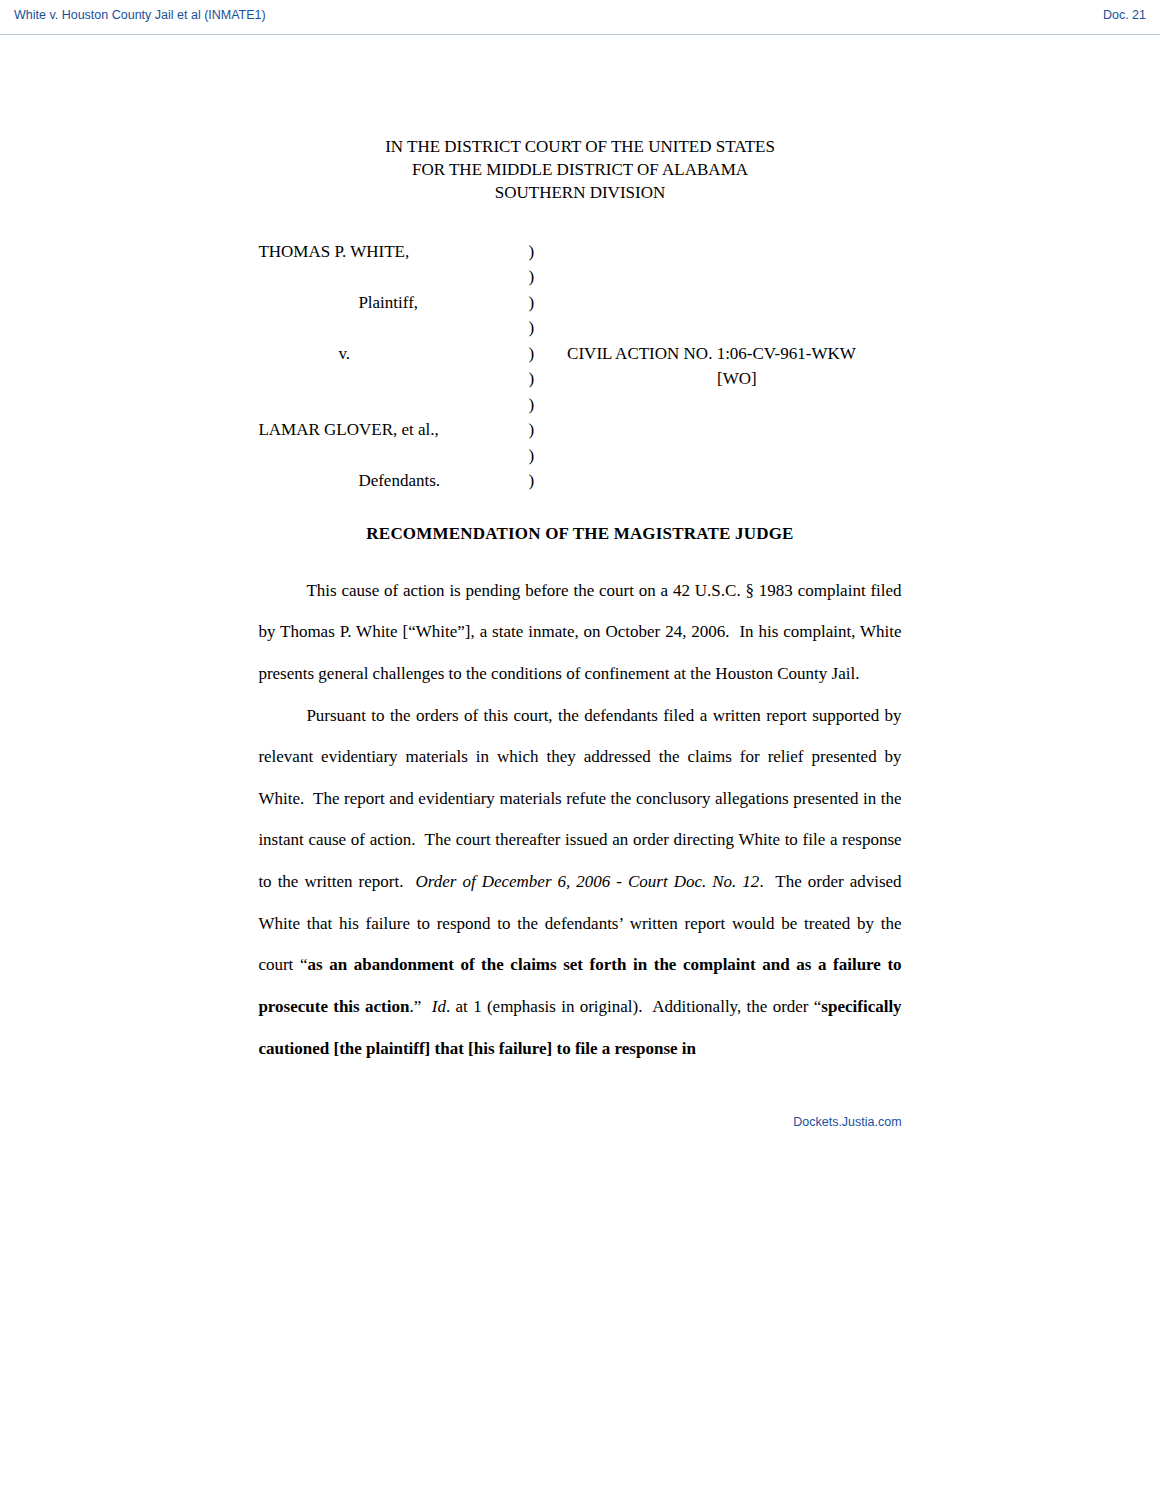White v. Houston County Jail et al (INMATE1) Doc. 21
IN THE DISTRICT COURT OF THE UNITED STATES
FOR THE MIDDLE DISTRICT OF ALABAMA
SOUTHERN DIVISION
| THOMAS P. WHITE, | ) | |
| | ) | |
| Plaintiff, | ) | |
| | ) | |
| v. | ) | CIVIL ACTION NO. 1:06-CV-961-WKW |
| | ) | [WO] |
| | ) | |
| LAMAR GLOVER, et al., | ) | |
| | ) | |
| Defendants. | ) | |
RECOMMENDATION OF THE MAGISTRATE JUDGE
This cause of action is pending before the court on a 42 U.S.C. § 1983 complaint filed by Thomas P. White [“White”], a state inmate, on October 24, 2006. In his complaint, White presents general challenges to the conditions of confinement at the Houston County Jail.
Pursuant to the orders of this court, the defendants filed a written report supported by relevant evidentiary materials in which they addressed the claims for relief presented by White. The report and evidentiary materials refute the conclusory allegations presented in the instant cause of action. The court thereafter issued an order directing White to file a response to the written report. Order of December 6, 2006 - Court Doc. No. 12. The order advised White that his failure to respond to the defendants’ written report would be treated by the court “as an abandonment of the claims set forth in the complaint and as a failure to prosecute this action.” Id. at 1 (emphasis in original). Additionally, the order “specifically cautioned [the plaintiff] that [his failure] to file a response in
Dockets.Justia.com